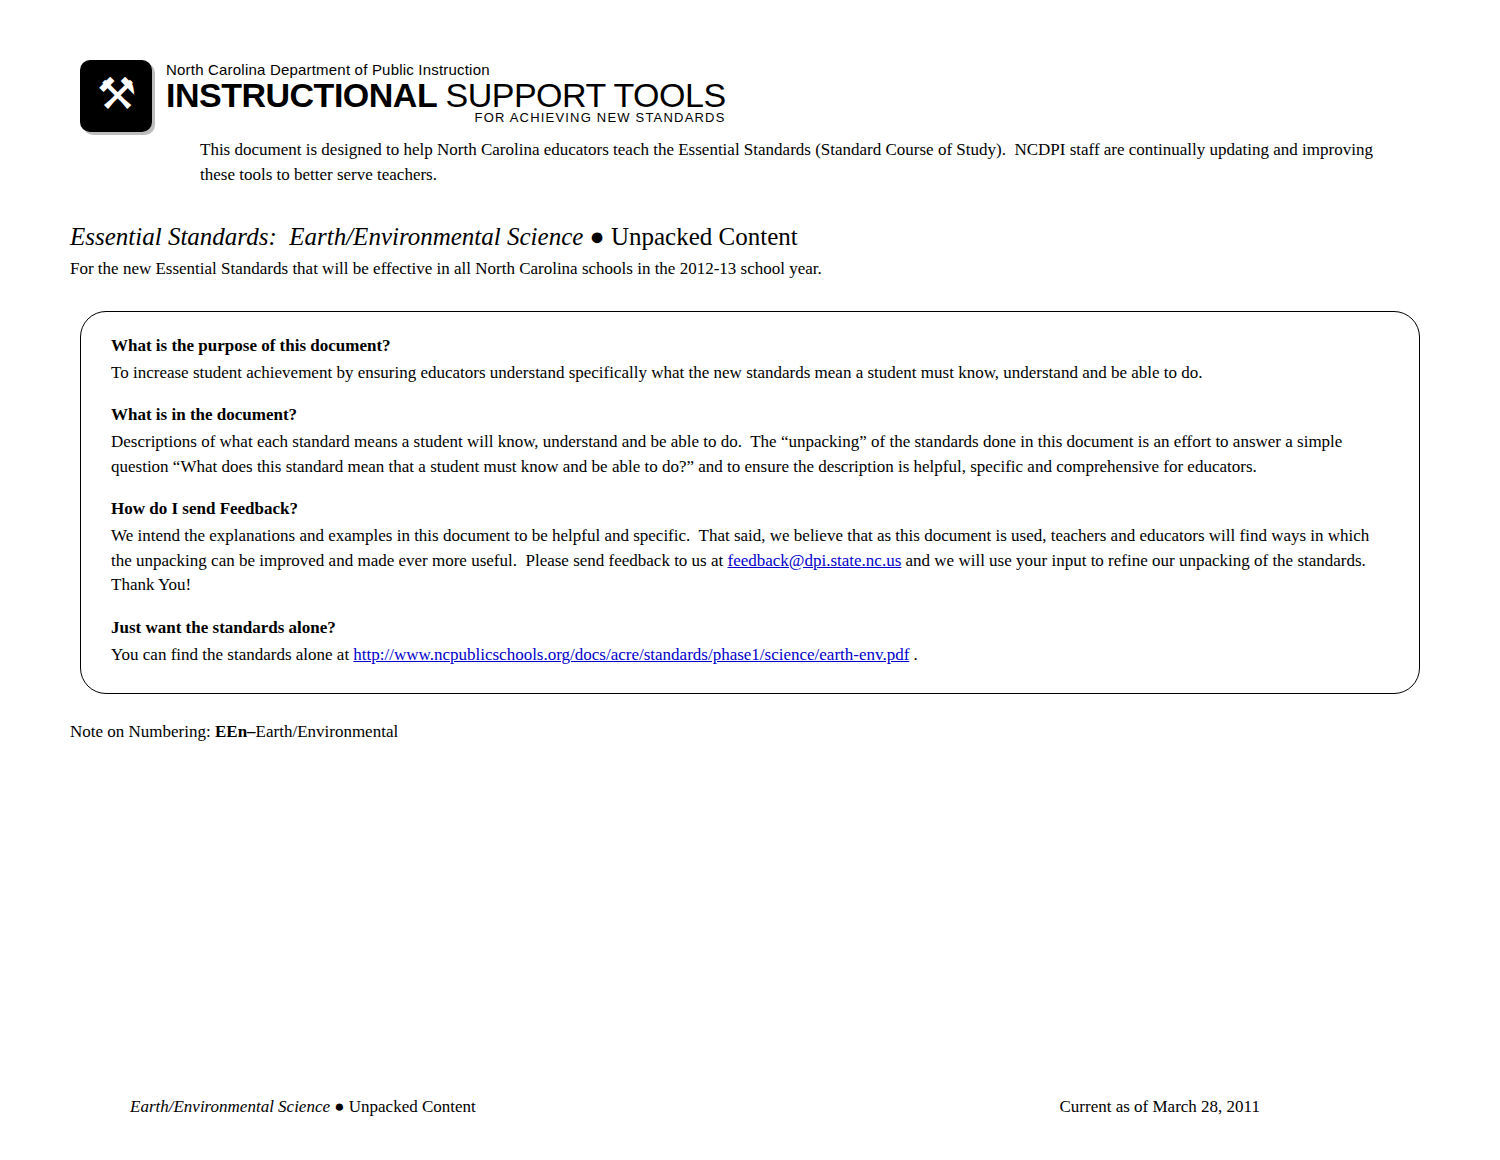North Carolina Department of Public Instruction
INSTRUCTIONAL SUPPORT TOOLS
FOR ACHIEVING NEW STANDARDS
This document is designed to help North Carolina educators teach the Essential Standards (Standard Course of Study). NCDPI staff are continually updating and improving these tools to better serve teachers.
Essential Standards: Earth/Environmental Science ● Unpacked Content
For the new Essential Standards that will be effective in all North Carolina schools in the 2012-13 school year.
What is the purpose of this document?
To increase student achievement by ensuring educators understand specifically what the new standards mean a student must know, understand and be able to do.
What is in the document?
Descriptions of what each standard means a student will know, understand and be able to do. The “unpacking” of the standards done in this document is an effort to answer a simple question “What does this standard mean that a student must know and be able to do?” and to ensure the description is helpful, specific and comprehensive for educators.
How do I send Feedback?
We intend the explanations and examples in this document to be helpful and specific. That said, we believe that as this document is used, teachers and educators will find ways in which the unpacking can be improved and made ever more useful. Please send feedback to us at feedback@dpi.state.nc.us and we will use your input to refine our unpacking of the standards. Thank You!
Just want the standards alone?
You can find the standards alone at http://www.ncpublicschools.org/docs/acre/standards/phase1/science/earth-env.pdf .
Note on Numbering: EEn–Earth/Environmental
Earth/Environmental Science ● Unpacked Content
Current as of March 28, 2011